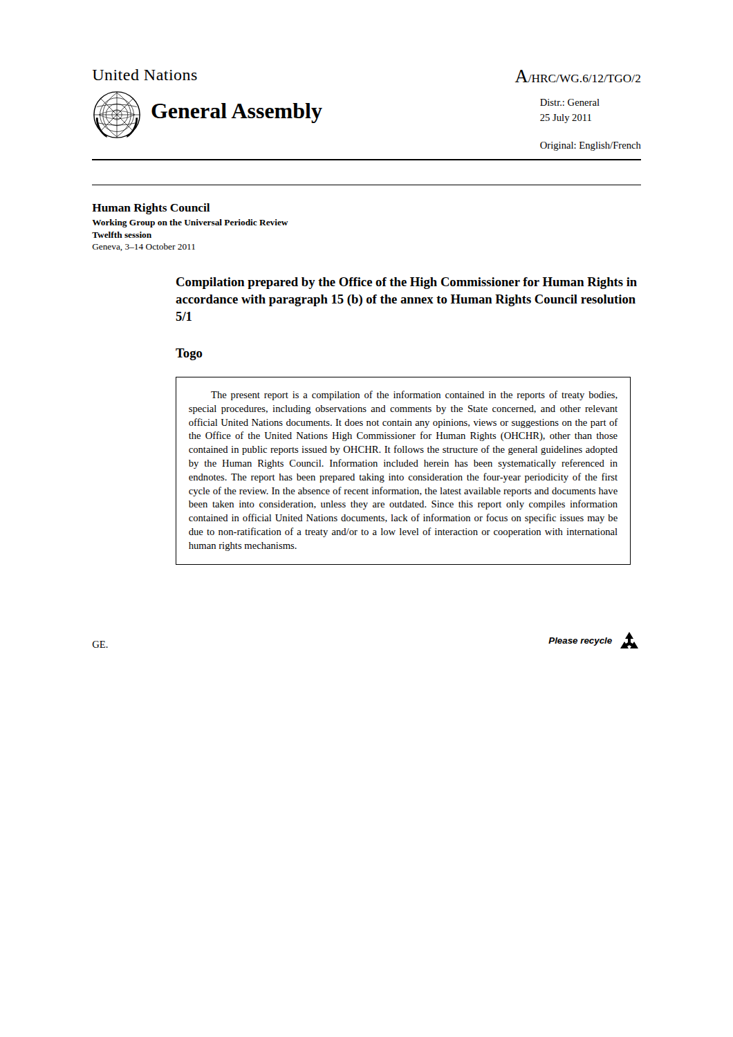United Nations
A/HRC/WG.6/12/TGO/2
General Assembly
Distr.: General
25 July 2011
Original: English/French
Human Rights Council
Working Group on the Universal Periodic Review
Twelfth session
Geneva, 3–14 October 2011
Compilation prepared by the Office of the High Commissioner for Human Rights in accordance with paragraph 15 (b) of the annex to Human Rights Council resolution 5/1
Togo
The present report is a compilation of the information contained in the reports of treaty bodies, special procedures, including observations and comments by the State concerned, and other relevant official United Nations documents. It does not contain any opinions, views or suggestions on the part of the Office of the United Nations High Commissioner for Human Rights (OHCHR), other than those contained in public reports issued by OHCHR. It follows the structure of the general guidelines adopted by the Human Rights Council. Information included herein has been systematically referenced in endnotes. The report has been prepared taking into consideration the four-year periodicity of the first cycle of the review. In the absence of recent information, the latest available reports and documents have been taken into consideration, unless they are outdated. Since this report only compiles information contained in official United Nations documents, lack of information or focus on specific issues may be due to non-ratification of a treaty and/or to a low level of interaction or cooperation with international human rights mechanisms.
GE.
Please recycle